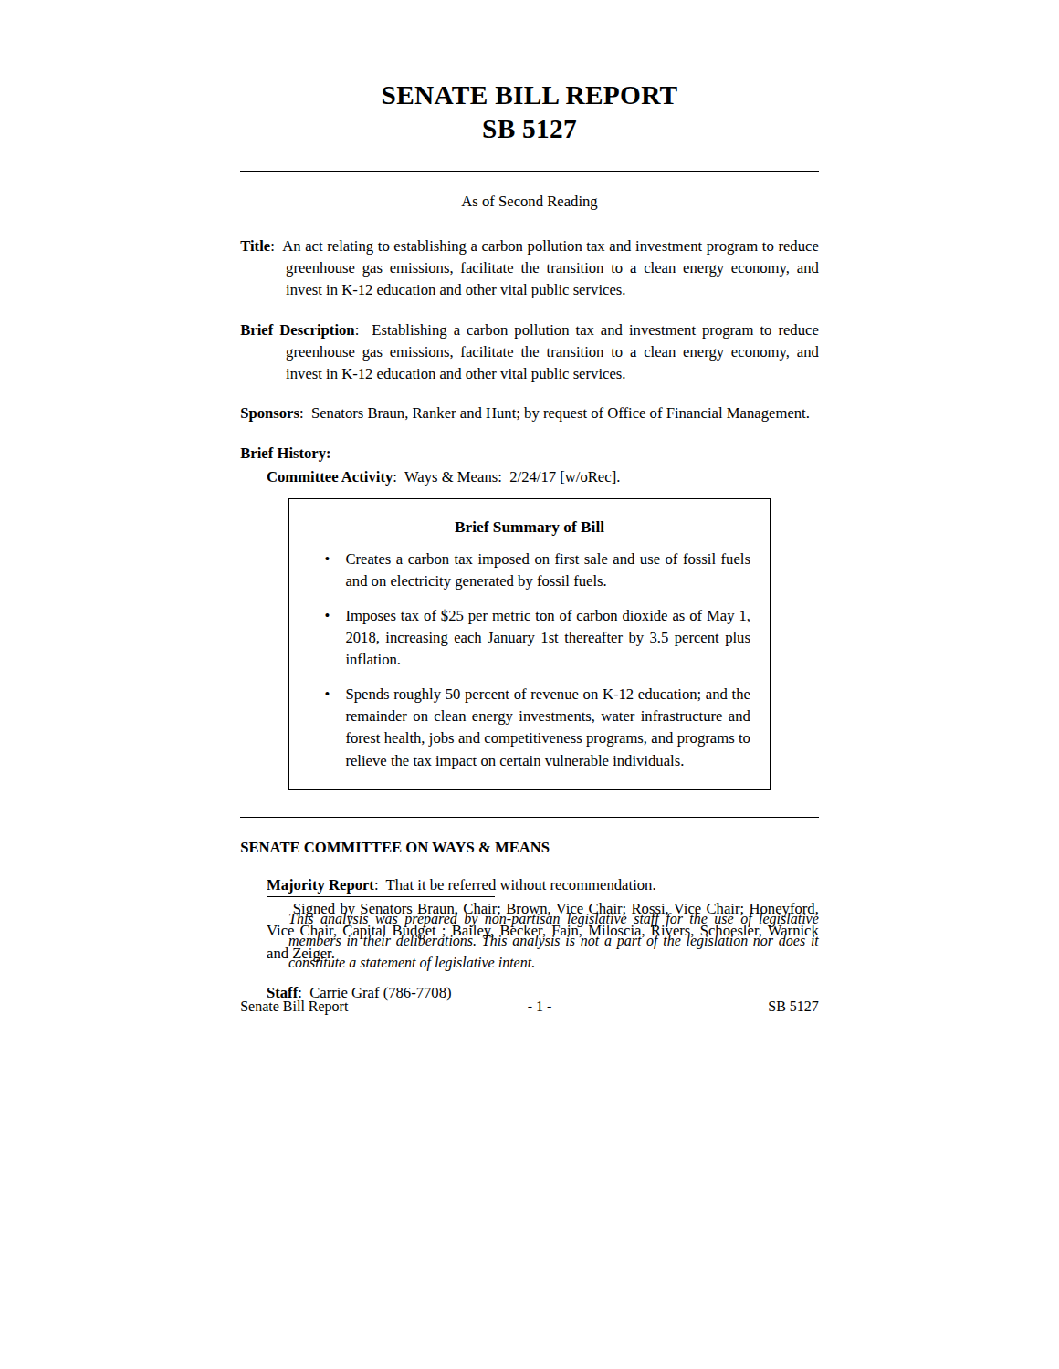SENATE BILL REPORTSB 5127
As of Second Reading
Title: An act relating to establishing a carbon pollution tax and investment program to reduce greenhouse gas emissions, facilitate the transition to a clean energy economy, and invest in K-12 education and other vital public services.
Brief Description: Establishing a carbon pollution tax and investment program to reduce greenhouse gas emissions, facilitate the transition to a clean energy economy, and invest in K-12 education and other vital public services.
Sponsors: Senators Braun, Ranker and Hunt; by request of Office of Financial Management.
Brief History:
Committee Activity: Ways & Means: 2/24/17 [w/oRec].
Brief Summary of Bill
Creates a carbon tax imposed on first sale and use of fossil fuels and on electricity generated by fossil fuels.
Imposes tax of $25 per metric ton of carbon dioxide as of May 1, 2018, increasing each January 1st thereafter by 3.5 percent plus inflation.
Spends roughly 50 percent of revenue on K-12 education; and the remainder on clean energy investments, water infrastructure and forest health, jobs and competitiveness programs, and programs to relieve the tax impact on certain vulnerable individuals.
SENATE COMMITTEE ON WAYS & MEANS
Majority Report: That it be referred without recommendation.
Signed by Senators Braun, Chair; Brown, Vice Chair; Rossi, Vice Chair; Honeyford, Vice Chair, Capital Budget ; Bailey, Becker, Fain, Miloscia, Rivers, Schoesler, Warnick and Zeiger.
Staff: Carrie Graf (786-7708)
This analysis was prepared by non-partisan legislative staff for the use of legislative members in their deliberations. This analysis is not a part of the legislation nor does it constitute a statement of legislative intent.
Senate Bill Report
- 1 -
SB 5127